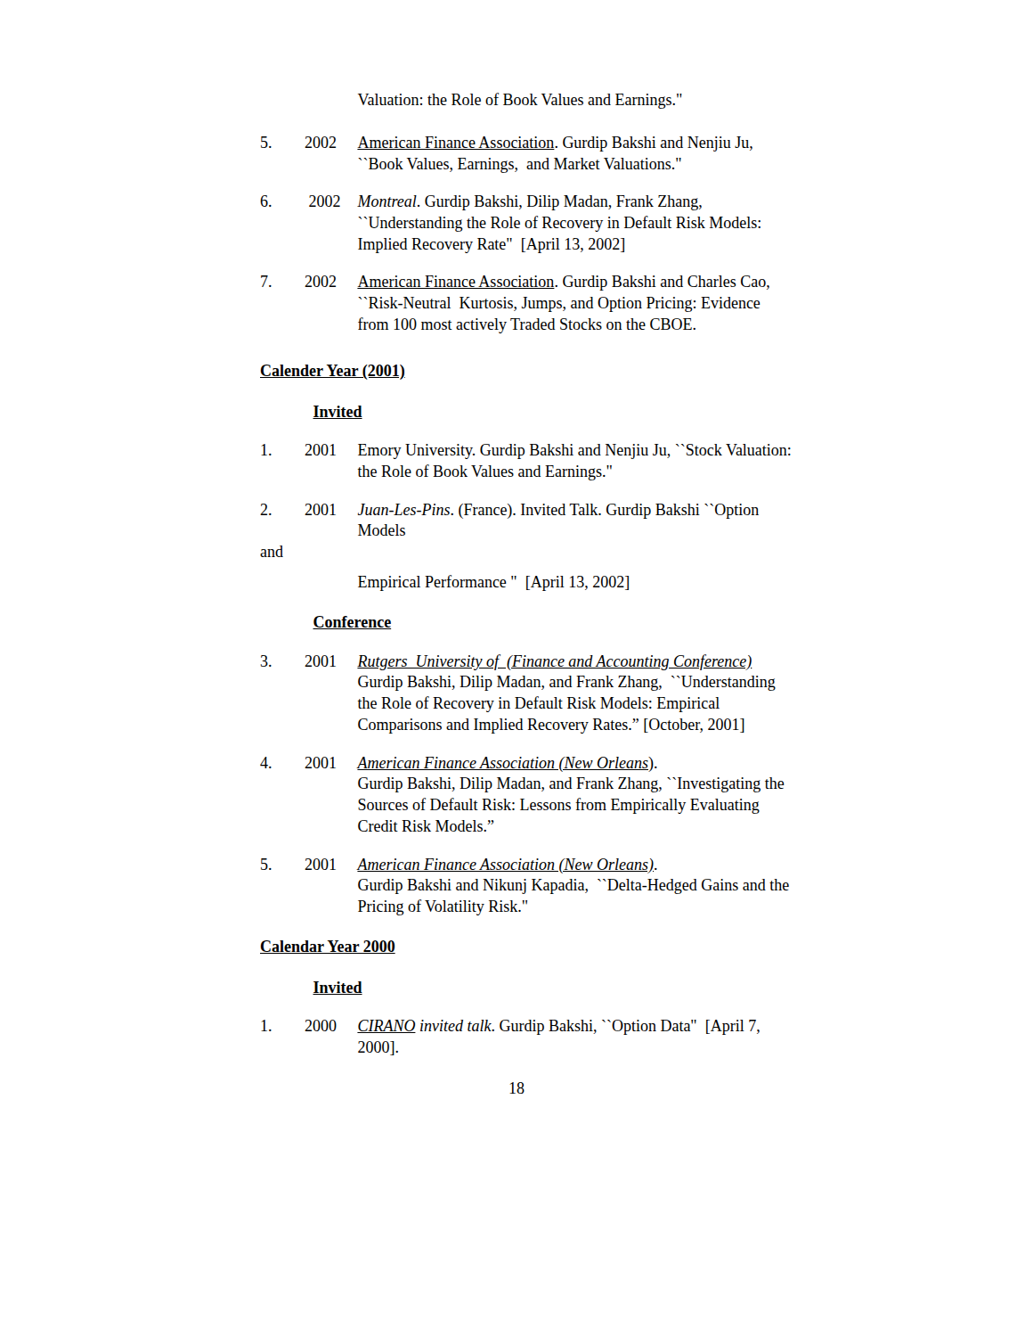Valuation: the Role of Book Values and Earnings."
5.
2002
American Finance Association. Gurdip Bakshi and Nenjiu Ju, ``Book Values, Earnings, and Market Valuations."
6.
2002
Montreal. Gurdip Bakshi, Dilip Madan, Frank Zhang, ``Understanding the Role of Recovery in Default Risk Models: Implied Recovery Rate" [April 13, 2002]
7.
2002
American Finance Association. Gurdip Bakshi and Charles Cao, ``Risk-Neutral Kurtosis, Jumps, and Option Pricing: Evidence from 100 most actively Traded Stocks on the CBOE.
Calender Year (2001)
Invited
1.
2001
Emory University. Gurdip Bakshi and Nenjiu Ju, ``Stock Valuation: the Role of Book Values and Earnings."
2.
2001
Juan-Les-Pins. (France). Invited Talk. Gurdip Bakshi ``Option Models
and
Empirical Performance " [April 13, 2002]
Conference
3.
2001
Rutgers University of (Finance and Accounting Conference) Gurdip Bakshi, Dilip Madan, and Frank Zhang, ``Understanding the Role of Recovery in Default Risk Models: Empirical Comparisons and Implied Recovery Rates.” [October, 2001]
4.
2001
American Finance Association (New Orleans).
Gurdip Bakshi, Dilip Madan, and Frank Zhang, ``Investigating the Sources of Default Risk: Lessons from Empirically Evaluating Credit Risk Models.”
5.
2001
American Finance Association (New Orleans).
Gurdip Bakshi and Nikunj Kapadia, ``Delta-Hedged Gains and the Pricing of Volatility Risk."
Calendar Year 2000
Invited
1.
2000
CIRANO invited talk. Gurdip Bakshi, ``Option Data" [April 7, 2000].
18